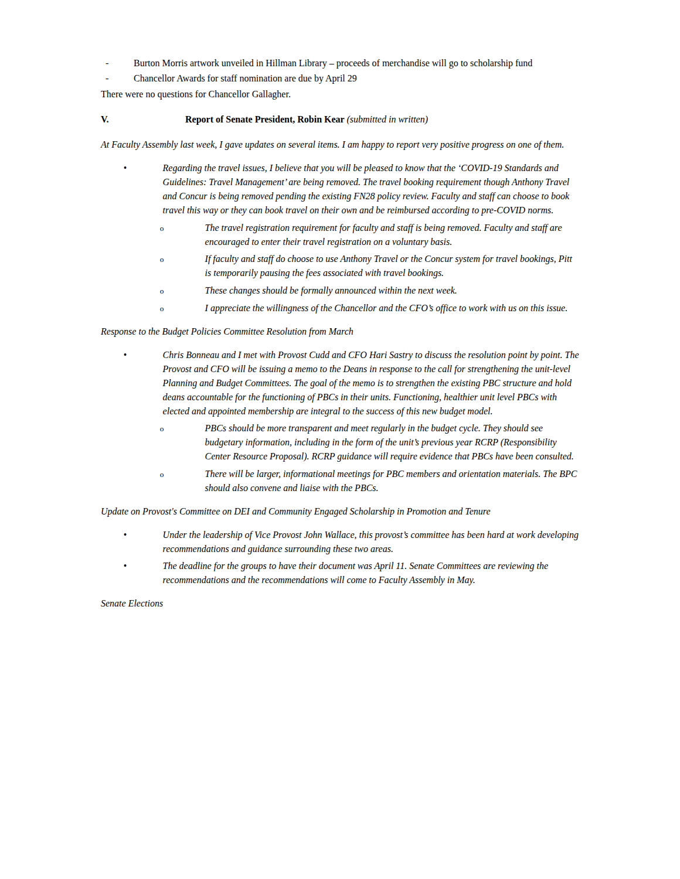Burton Morris artwork unveiled in Hillman Library – proceeds of merchandise will go to scholarship fund
Chancellor Awards for staff nomination are due by April 29
There were no questions for Chancellor Gallagher.
V. Report of Senate President, Robin Kear (submitted in written)
At Faculty Assembly last week, I gave updates on several items. I am happy to report very positive progress on one of them.
Regarding the travel issues, I believe that you will be pleased to know that the ‘COVID-19 Standards and Guidelines: Travel Management’ are being removed. The travel booking requirement though Anthony Travel and Concur is being removed pending the existing FN28 policy review. Faculty and staff can choose to book travel this way or they can book travel on their own and be reimbursed according to pre-COVID norms.
The travel registration requirement for faculty and staff is being removed. Faculty and staff are encouraged to enter their travel registration on a voluntary basis.
If faculty and staff do choose to use Anthony Travel or the Concur system for travel bookings, Pitt is temporarily pausing the fees associated with travel bookings.
These changes should be formally announced within the next week.
I appreciate the willingness of the Chancellor and the CFO’s office to work with us on this issue.
Response to the Budget Policies Committee Resolution from March
Chris Bonneau and I met with Provost Cudd and CFO Hari Sastry to discuss the resolution point by point. The Provost and CFO will be issuing a memo to the Deans in response to the call for strengthening the unit-level Planning and Budget Committees. The goal of the memo is to strengthen the existing PBC structure and hold deans accountable for the functioning of PBCs in their units. Functioning, healthier unit level PBCs with elected and appointed membership are integral to the success of this new budget model.
PBCs should be more transparent and meet regularly in the budget cycle. They should see budgetary information, including in the form of the unit’s previous year RCRP (Responsibility Center Resource Proposal). RCRP guidance will require evidence that PBCs have been consulted.
There will be larger, informational meetings for PBC members and orientation materials. The BPC should also convene and liaise with the PBCs.
Update on Provost's Committee on DEI and Community Engaged Scholarship in Promotion and Tenure
Under the leadership of Vice Provost John Wallace, this provost’s committee has been hard at work developing recommendations and guidance surrounding these two areas.
The deadline for the groups to have their document was April 11. Senate Committees are reviewing the recommendations and the recommendations will come to Faculty Assembly in May.
Senate Elections